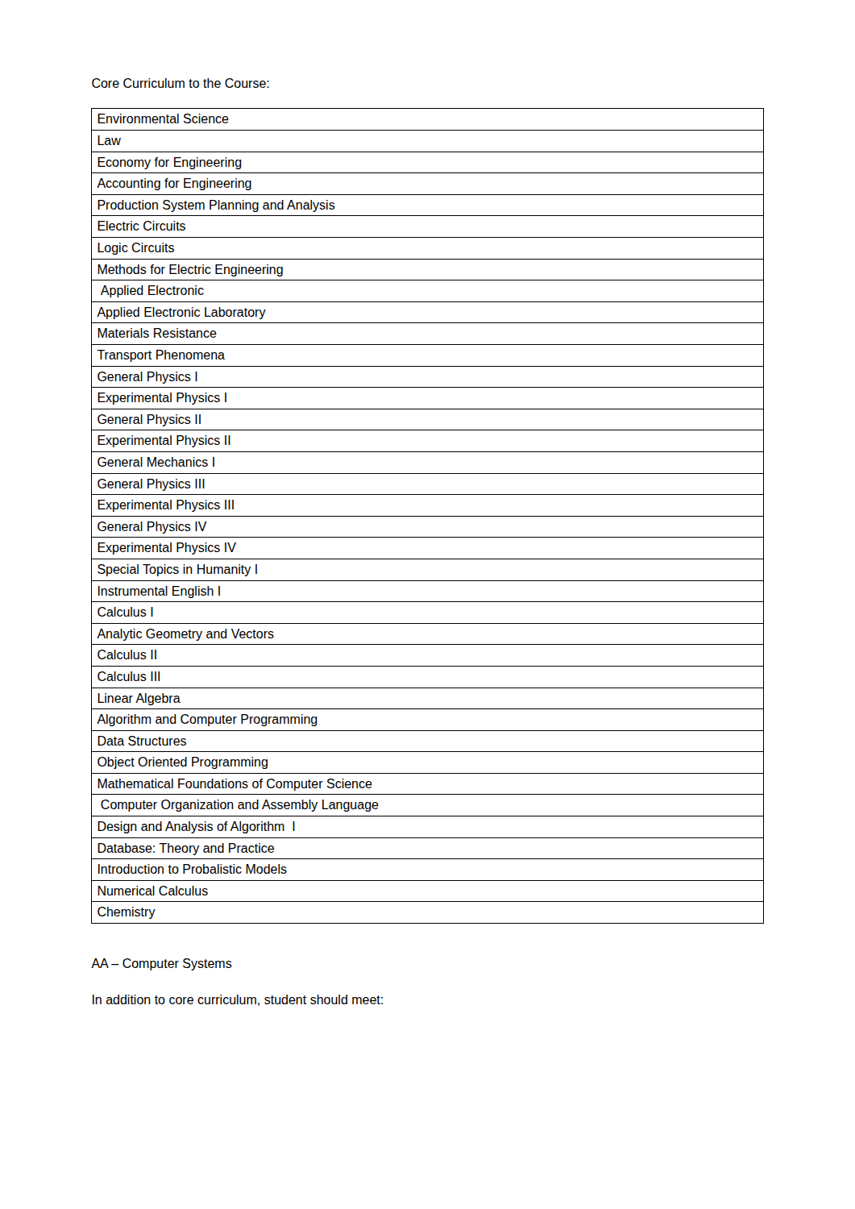Core Curriculum to the Course:
| Environmental Science |
| Law |
| Economy for Engineering |
| Accounting for Engineering |
| Production System Planning and Analysis |
| Electric Circuits |
| Logic Circuits |
| Methods for Electric Engineering |
| Applied Electronic |
| Applied Electronic Laboratory |
| Materials Resistance |
| Transport Phenomena |
| General Physics I |
| Experimental Physics I |
| General Physics II |
| Experimental Physics II |
| General Mechanics I |
| General Physics III |
| Experimental Physics III |
| General Physics IV |
| Experimental Physics IV |
| Special Topics in Humanity I |
| Instrumental English I |
| Calculus I |
| Analytic Geometry and Vectors |
| Calculus II |
| Calculus III |
| Linear Algebra |
| Algorithm and Computer Programming |
| Data Structures |
| Object Oriented Programming |
| Mathematical Foundations of Computer Science |
| Computer Organization and Assembly Language |
| Design and Analysis of Algorithm I |
| Database: Theory and Practice |
| Introduction to Probalistic Models |
| Numerical Calculus |
| Chemistry |
AA – Computer Systems
In addition to core curriculum, student should meet: